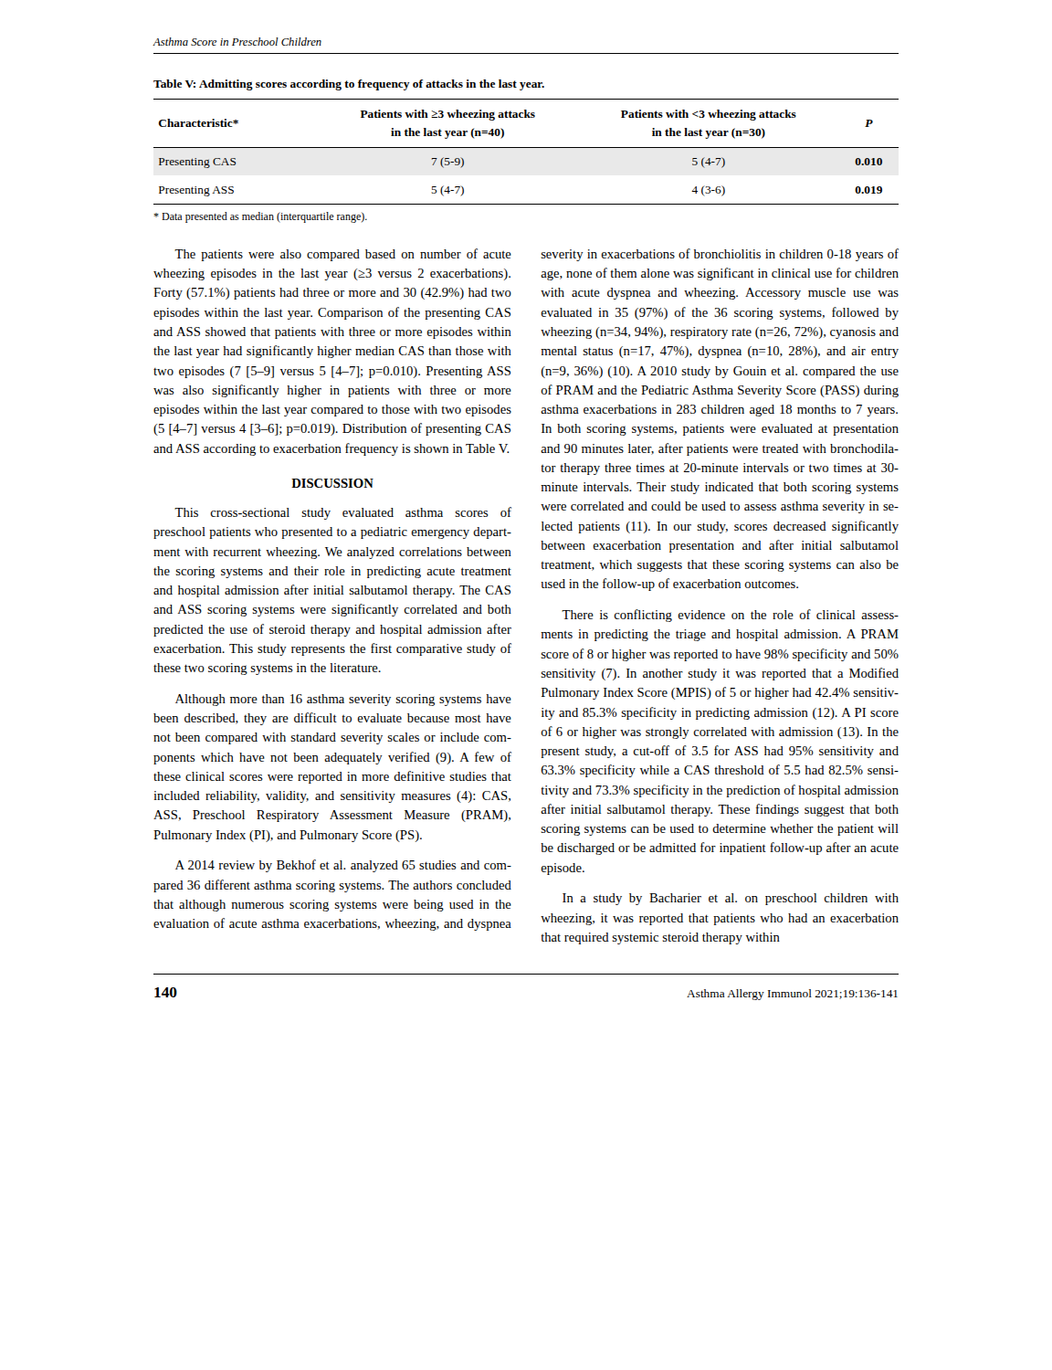Asthma Score in Preschool Children
Table V: Admitting scores according to frequency of attacks in the last year.
| Characteristic* | Patients with ≥3 wheezing attacks in the last year (n=40) | Patients with <3 wheezing attacks in the last year (n=30) | P |
| --- | --- | --- | --- |
| Presenting CAS | 7 (5-9) | 5 (4-7) | 0.010 |
| Presenting ASS | 5 (4-7) | 4 (3-6) | 0.019 |
* Data presented as median (interquartile range).
The patients were also compared based on number of acute wheezing episodes in the last year (≥3 versus 2 exacerbations). Forty (57.1%) patients had three or more and 30 (42.9%) had two episodes within the last year. Comparison of the presenting CAS and ASS showed that patients with three or more episodes within the last year had significantly higher median CAS than those with two episodes (7 [5–9] versus 5 [4–7]; p=0.010). Presenting ASS was also significantly higher in patients with three or more episodes within the last year compared to those with two episodes (5 [4–7] versus 4 [3–6]; p=0.019). Distribution of presenting CAS and ASS according to exacerbation frequency is shown in Table V.
DISCUSSION
This cross-sectional study evaluated asthma scores of preschool patients who presented to a pediatric emergency department with recurrent wheezing. We analyzed correlations between the scoring systems and their role in predicting acute treatment and hospital admission after initial salbutamol therapy. The CAS and ASS scoring systems were significantly correlated and both predicted the use of steroid therapy and hospital admission after exacerbation. This study represents the first comparative study of these two scoring systems in the literature.
Although more than 16 asthma severity scoring systems have been described, they are difficult to evaluate because most have not been compared with standard severity scales or include components which have not been adequately verified (9). A few of these clinical scores were reported in more definitive studies that included reliability, validity, and sensitivity measures (4): CAS, ASS, Preschool Respiratory Assessment Measure (PRAM), Pulmonary Index (PI), and Pulmonary Score (PS).
A 2014 review by Bekhof et al. analyzed 65 studies and compared 36 different asthma scoring systems. The authors concluded that although numerous scoring systems were being used in the evaluation of acute asthma exacerbations, wheezing, and dyspnea severity in exacerbations of bronchiolitis in children 0-18 years of age, none of them alone was significant in clinical use for children with acute dyspnea and wheezing. Accessory muscle use was evaluated in 35 (97%) of the 36 scoring systems, followed by wheezing (n=34, 94%), respiratory rate (n=26, 72%), cyanosis and mental status (n=17, 47%), dyspnea (n=10, 28%), and air entry (n=9, 36%) (10). A 2010 study by Gouin et al. compared the use of PRAM and the Pediatric Asthma Severity Score (PASS) during asthma exacerbations in 283 children aged 18 months to 7 years. In both scoring systems, patients were evaluated at presentation and 90 minutes later, after patients were treated with bronchodilator therapy three times at 20-minute intervals or two times at 30-minute intervals. Their study indicated that both scoring systems were correlated and could be used to assess asthma severity in selected patients (11). In our study, scores decreased significantly between exacerbation presentation and after initial salbutamol treatment, which suggests that these scoring systems can also be used in the follow-up of exacerbation outcomes.
There is conflicting evidence on the role of clinical assessments in predicting the triage and hospital admission. A PRAM score of 8 or higher was reported to have 98% specificity and 50% sensitivity (7). In another study it was reported that a Modified Pulmonary Index Score (MPIS) of 5 or higher had 42.4% sensitivity and 85.3% specificity in predicting admission (12). A PI score of 6 or higher was strongly correlated with admission (13). In the present study, a cut-off of 3.5 for ASS had 95% sensitivity and 63.3% specificity while a CAS threshold of 5.5 had 82.5% sensitivity and 73.3% specificity in the prediction of hospital admission after initial salbutamol therapy. These findings suggest that both scoring systems can be used to determine whether the patient will be discharged or be admitted for inpatient follow-up after an acute episode.
In a study by Bacharier et al. on preschool children with wheezing, it was reported that patients who had an exacerbation that required systemic steroid therapy within
140 Asthma Allergy Immunol 2021;19:136-141